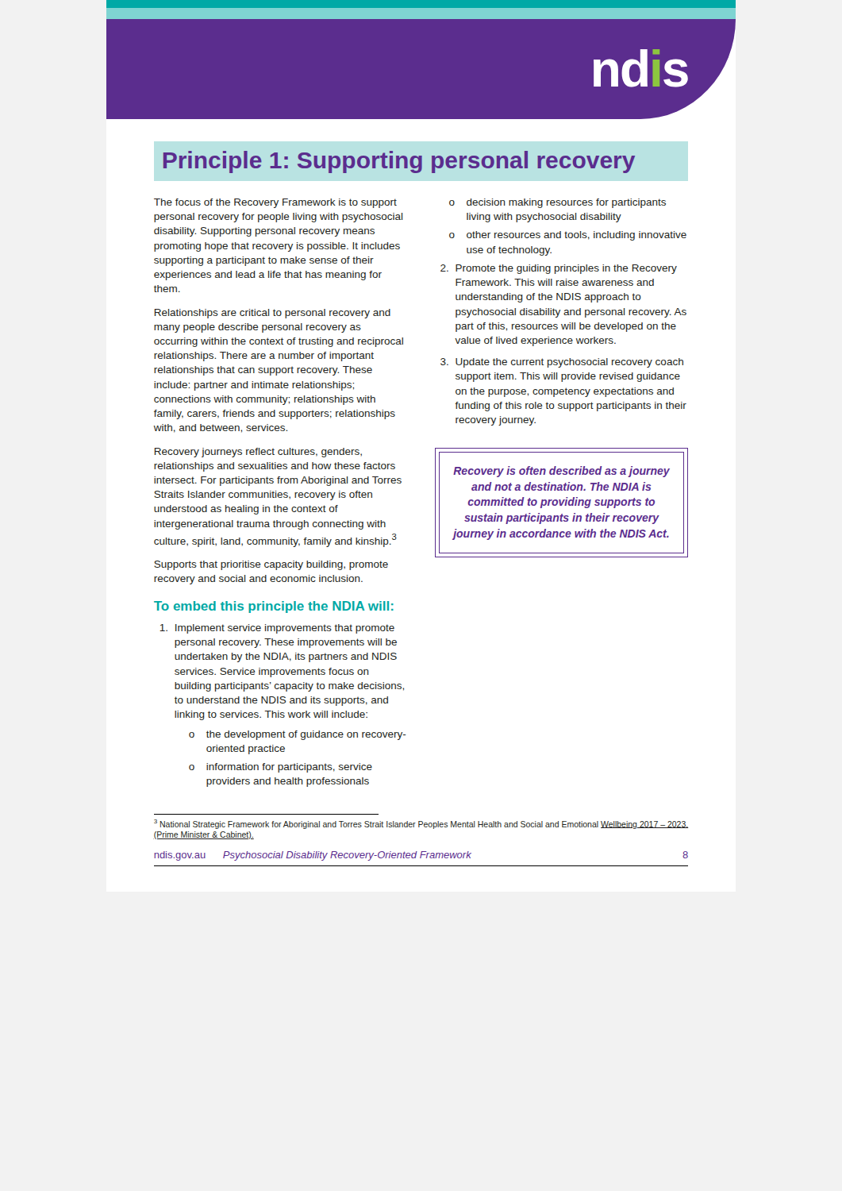ndis
Principle 1: Supporting personal recovery
The focus of the Recovery Framework is to support personal recovery for people living with psychosocial disability. Supporting personal recovery means promoting hope that recovery is possible. It includes supporting a participant to make sense of their experiences and lead a life that has meaning for them.
Relationships are critical to personal recovery and many people describe personal recovery as occurring within the context of trusting and reciprocal relationships. There are a number of important relationships that can support recovery. These include: partner and intimate relationships; connections with community; relationships with family, carers, friends and supporters; relationships with, and between, services.
Recovery journeys reflect cultures, genders, relationships and sexualities and how these factors intersect. For participants from Aboriginal and Torres Straits Islander communities, recovery is often understood as healing in the context of intergenerational trauma through connecting with culture, spirit, land, community, family and kinship.3
Supports that prioritise capacity building, promote recovery and social and economic inclusion.
To embed this principle the NDIA will:
Implement service improvements that promote personal recovery. These improvements will be undertaken by the NDIA, its partners and NDIS services. Service improvements focus on building participants’ capacity to make decisions, to understand the NDIS and its supports, and linking to services. This work will include:
the development of guidance on recovery-oriented practice
information for participants, service providers and health professionals
decision making resources for participants living with psychosocial disability
other resources and tools, including innovative use of technology.
Promote the guiding principles in the Recovery Framework. This will raise awareness and understanding of the NDIS approach to psychosocial disability and personal recovery. As part of this, resources will be developed on the value of lived experience workers.
Update the current psychosocial recovery coach support item. This will provide revised guidance on the purpose, competency expectations and funding of this role to support participants in their recovery journey.
Recovery is often described as a journey and not a destination. The NDIA is committed to providing supports to sustain participants in their recovery journey in accordance with the NDIS Act.
3 National Strategic Framework for Aboriginal and Torres Strait Islander Peoples Mental Health and Social and Emotional Wellbeing 2017 – 2023. (Prime Minister & Cabinet).
ndis.gov.au Psychosocial Disability Recovery-Oriented Framework
8